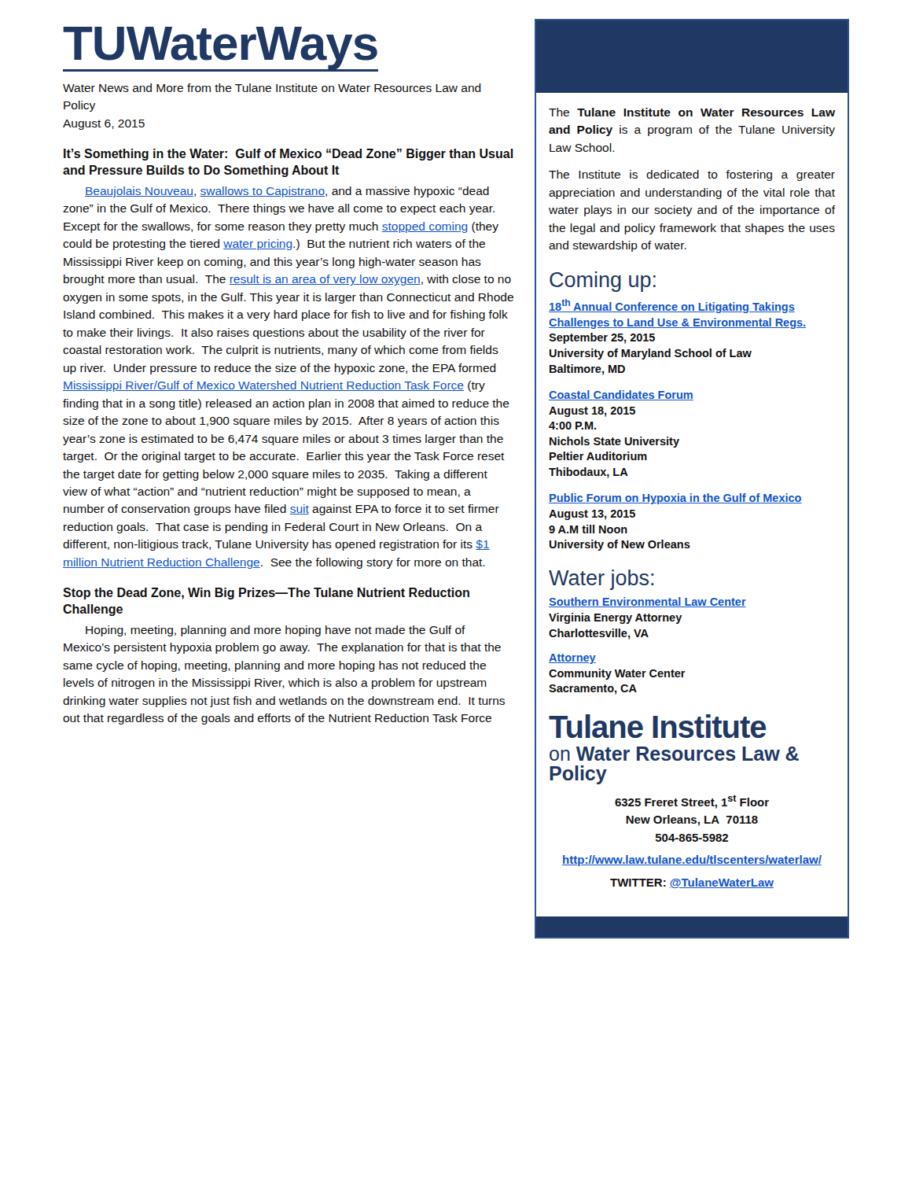TUWaterWays
Water News and More from the Tulane Institute on Water Resources Law and Policy
August 6, 2015
It’s Something in the Water: Gulf of Mexico “Dead Zone” Bigger than Usual and Pressure Builds to Do Something About It
Beaujolais Nouveau, swallows to Capistrano, and a massive hypoxic “dead zone” in the Gulf of Mexico. There things we have all come to expect each year. Except for the swallows, for some reason they pretty much stopped coming (they could be protesting the tiered water pricing.) But the nutrient rich waters of the Mississippi River keep on coming, and this year’s long high-water season has brought more than usual. The result is an area of very low oxygen, with close to no oxygen in some spots, in the Gulf. This year it is larger than Connecticut and Rhode Island combined. This makes it a very hard place for fish to live and for fishing folk to make their livings. It also raises questions about the usability of the river for coastal restoration work. The culprit is nutrients, many of which come from fields up river. Under pressure to reduce the size of the hypoxic zone, the EPA formed Mississippi River/Gulf of Mexico Watershed Nutrient Reduction Task Force (try finding that in a song title) released an action plan in 2008 that aimed to reduce the size of the zone to about 1,900 square miles by 2015. After 8 years of action this year’s zone is estimated to be 6,474 square miles or about 3 times larger than the target. Or the original target to be accurate. Earlier this year the Task Force reset the target date for getting below 2,000 square miles to 2035. Taking a different view of what “action” and “nutrient reduction” might be supposed to mean, a number of conservation groups have filed suit against EPA to force it to set firmer reduction goals. That case is pending in Federal Court in New Orleans. On a different, non-litigious track, Tulane University has opened registration for its $1 million Nutrient Reduction Challenge. See the following story for more on that.
Stop the Dead Zone, Win Big Prizes—The Tulane Nutrient Reduction Challenge
Hoping, meeting, planning and more hoping have not made the Gulf of Mexico’s persistent hypoxia problem go away. The explanation for that is that the same cycle of hoping, meeting, planning and more hoping has not reduced the levels of nitrogen in the Mississippi River, which is also a problem for upstream drinking water supplies not just fish and wetlands on the downstream end. It turns out that regardless of the goals and efforts of the Nutrient Reduction Task Force
The Tulane Institute on Water Resources Law and Policy is a program of the Tulane University Law School.
The Institute is dedicated to fostering a greater appreciation and understanding of the vital role that water plays in our society and of the importance of the legal and policy framework that shapes the uses and stewardship of water.
Coming up:
18th Annual Conference on Litigating Takings Challenges to Land Use & Environmental Regs. September 25, 2015 University of Maryland School of Law Baltimore, MD
Coastal Candidates Forum August 18, 2015 4:00 P.M. Nichols State University Peltier Auditorium Thibodaux, LA
Public Forum on Hypoxia in the Gulf of Mexico August 13, 2015 9 A.M till Noon University of New Orleans
Water jobs:
Southern Environmental Law Center Virginia Energy Attorney Charlottesville, VA
Attorney Community Water Center Sacramento, CA
Tulane Institute on Water Resources Law & Policy
6325 Freret Street, 1st Floor
New Orleans, LA 70118
504-865-5982 http://www.law.tulane.edu/tlscenters/waterlaw/ TWITTER: @TulaneWaterLaw